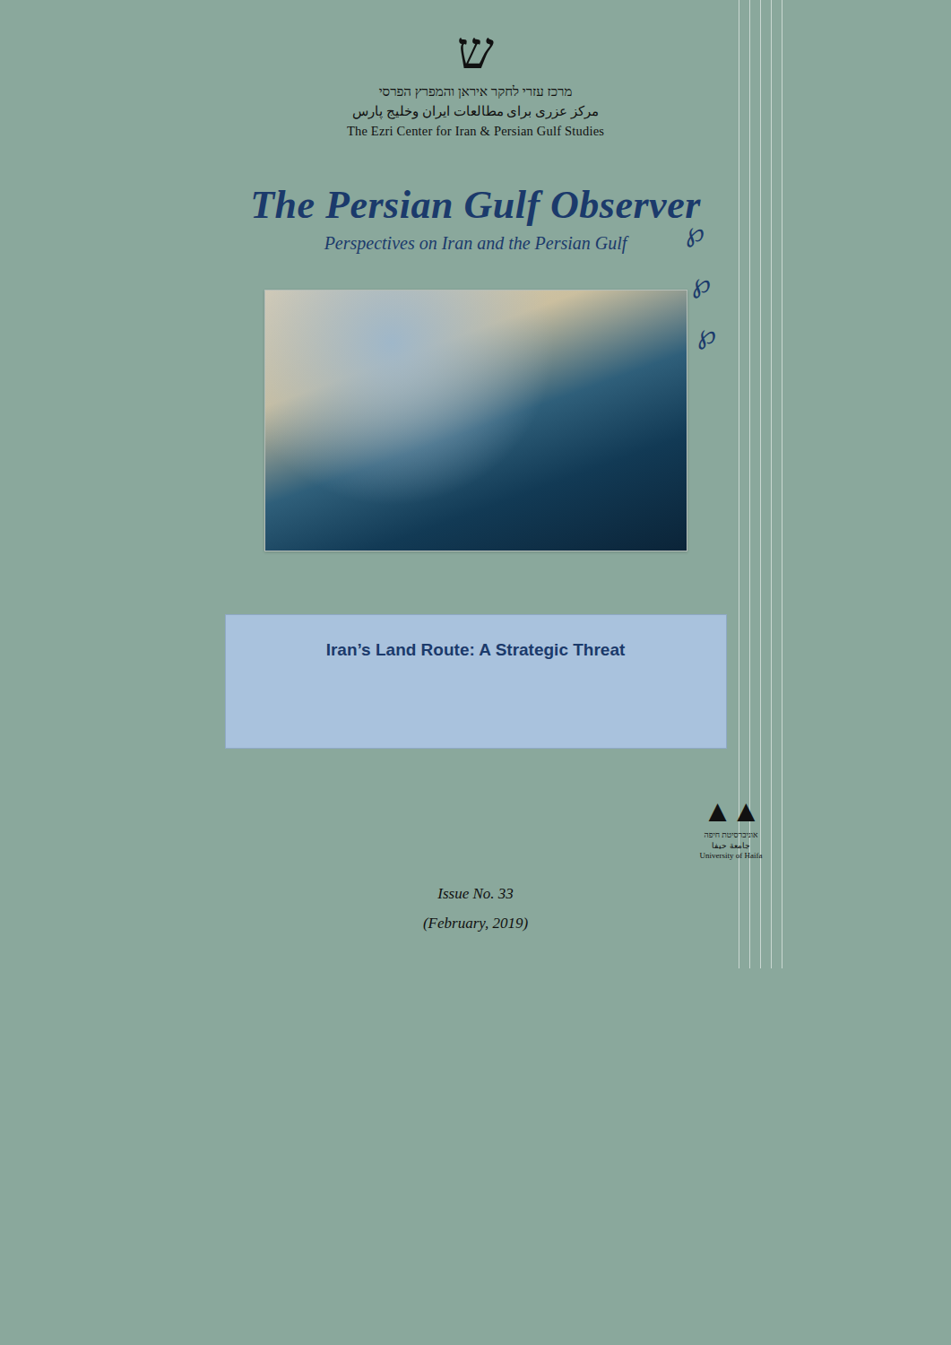℘ ℘ ℘
ש
מרכז עזרי לחקר איראן והמפרץ הפרסי
مرکز عزری برای مطالعات ایران وخلیج پارس
The Ezri Center for Iran & Persian Gulf Studies
The Persian Gulf Observer
Perspectives on Iran and the Persian Gulf
Iran’s Land Route: A Strategic Threat
▲▲
אוניברסיטת חיפה جامعة حيفا University of Haifa
Issue No. 33
(February, 2019)